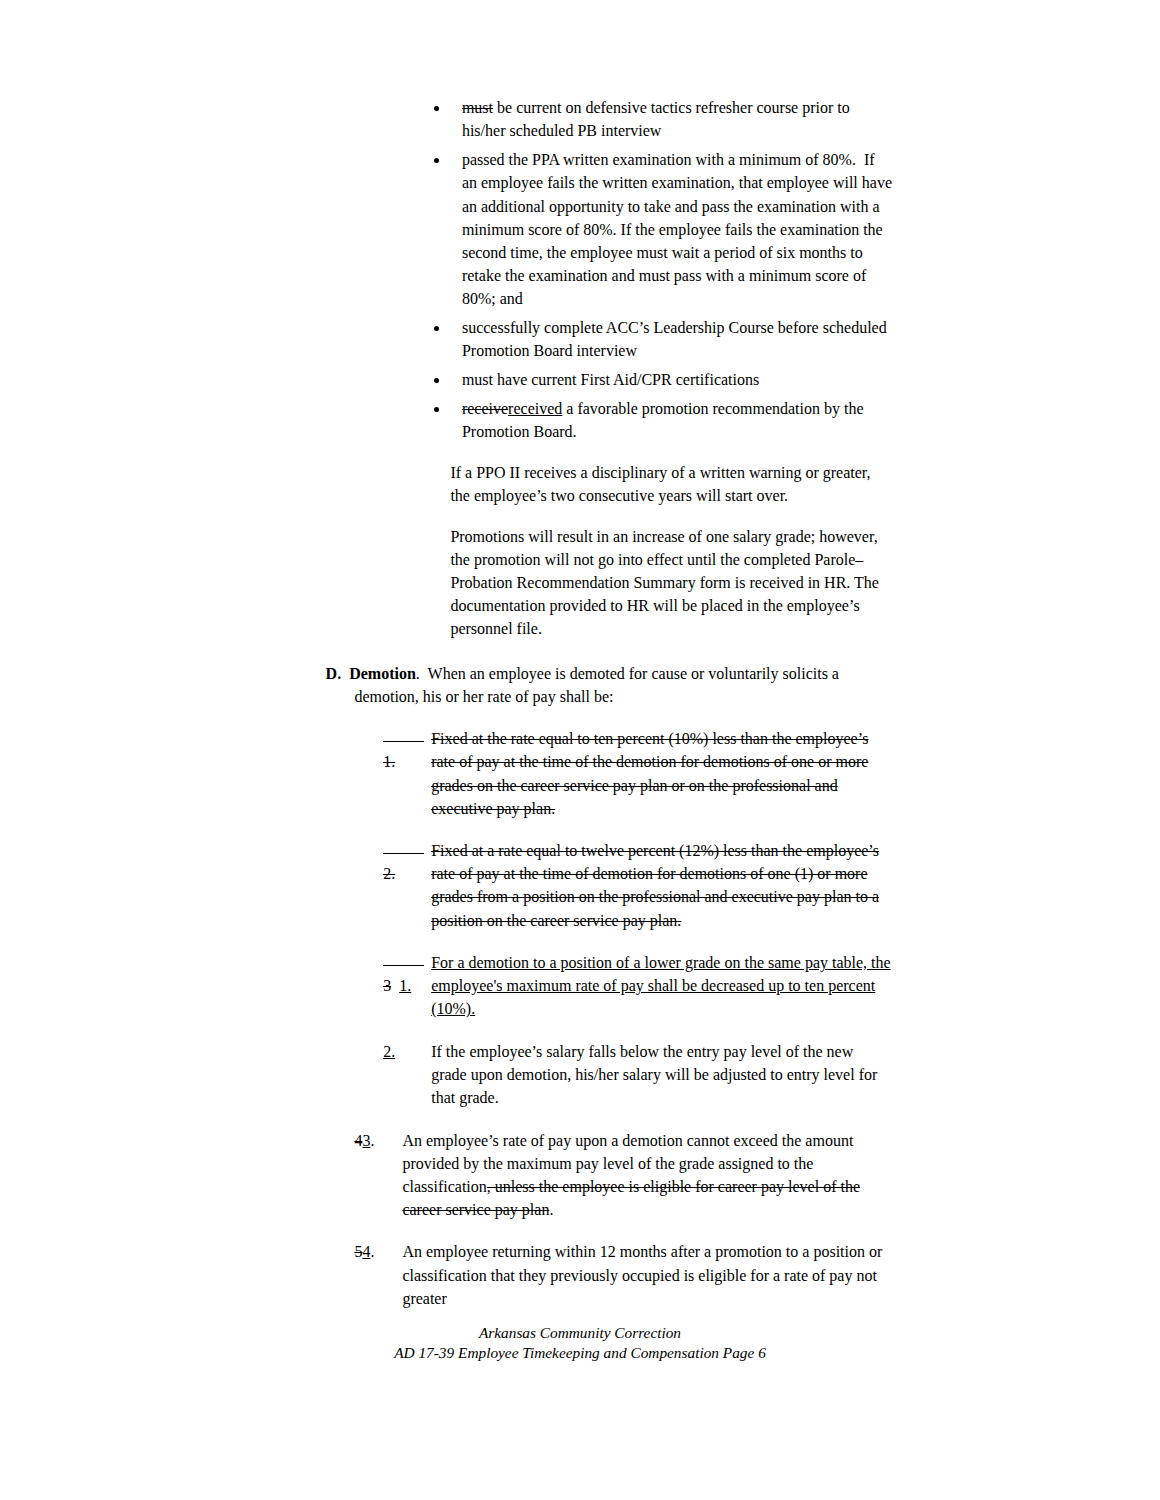must be current on defensive tactics refresher course prior to his/her scheduled PB interview
passed the PPA written examination with a minimum of 80%. If an employee fails the written examination, that employee will have an additional opportunity to take and pass the examination with a minimum score of 80%. If the employee fails the examination the second time, the employee must wait a period of six months to retake the examination and must pass with a minimum score of 80%; and
successfully complete ACC’s Leadership Course before scheduled Promotion Board interview
must have current First Aid/CPR certifications
receive received a favorable promotion recommendation by the Promotion Board.
If a PPO II receives a disciplinary of a written warning or greater, the employee’s two consecutive years will start over.
Promotions will result in an increase of one salary grade; however, the promotion will not go into effect until the completed Parole–Probation Recommendation Summary form is received in HR. The documentation provided to HR will be placed in the employee’s personnel file.
D. Demotion. When an employee is demoted for cause or voluntarily solicits a demotion, his or her rate of pay shall be:
1. Fixed at the rate equal to ten percent (10%) less than the employee’s rate of pay at the time of the demotion for demotions of one or more grades on the career service pay plan or on the professional and executive pay plan.
2. Fixed at a rate equal to twelve percent (12%) less than the employee’s rate of pay at the time of demotion for demotions of one (1) or more grades from a position on the professional and executive pay plan to a position on the career service pay plan.
3 1. For a demotion to a position of a lower grade on the same pay table, the employee's maximum rate of pay shall be decreased up to ten percent (10%).
2. If the employee’s salary falls below the entry pay level of the new grade upon demotion, his/her salary will be adjusted to entry level for that grade.
43. An employee’s rate of pay upon a demotion cannot exceed the amount provided by the maximum pay level of the grade assigned to the classification, unless the employee is eligible for career pay level of the career service pay plan.
54. An employee returning within 12 months after a promotion to a position or classification that they previously occupied is eligible for a rate of pay not greater
Arkansas Community Correction
AD 17-39 Employee Timekeeping and Compensation Page 6